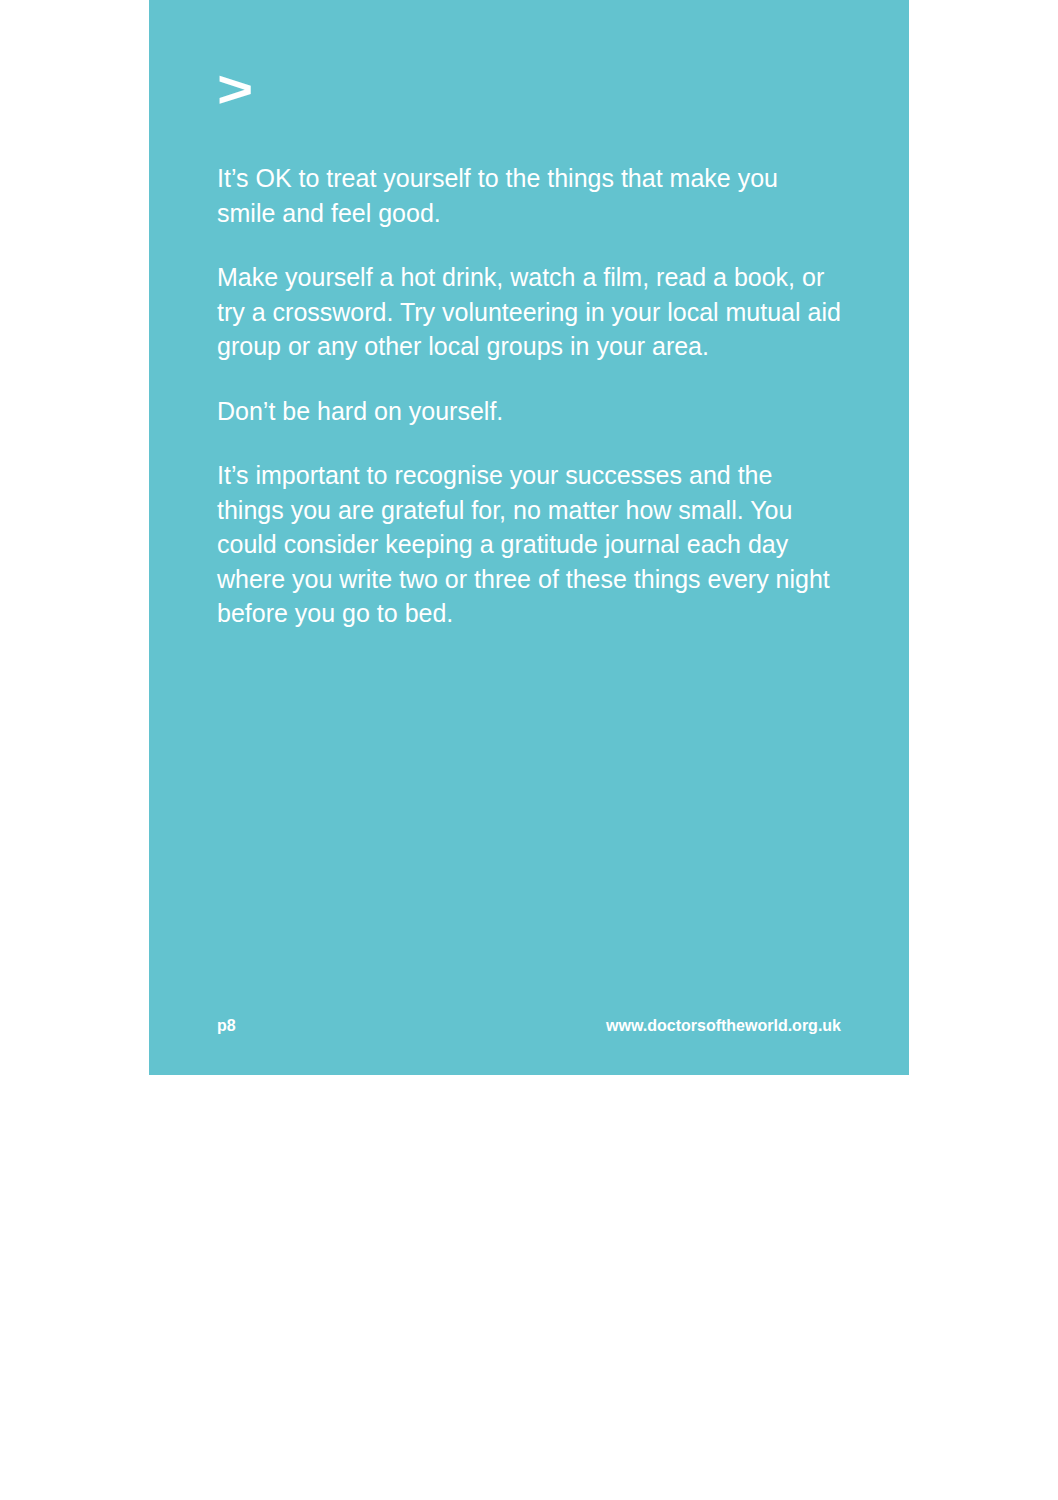>
It’s OK to treat yourself to the things that make you smile and feel good.
Make yourself a hot drink, watch a film, read a book, or try a crossword. Try volunteering in your local mutual aid group or any other local groups in your area.
Don’t be hard on yourself.
It’s important to recognise your successes and the things you are grateful for, no matter how small. You could consider keeping a gratitude journal each day where you write two or three of these things every night before you go to bed.
p8 www.doctorsoftheworld.org.uk